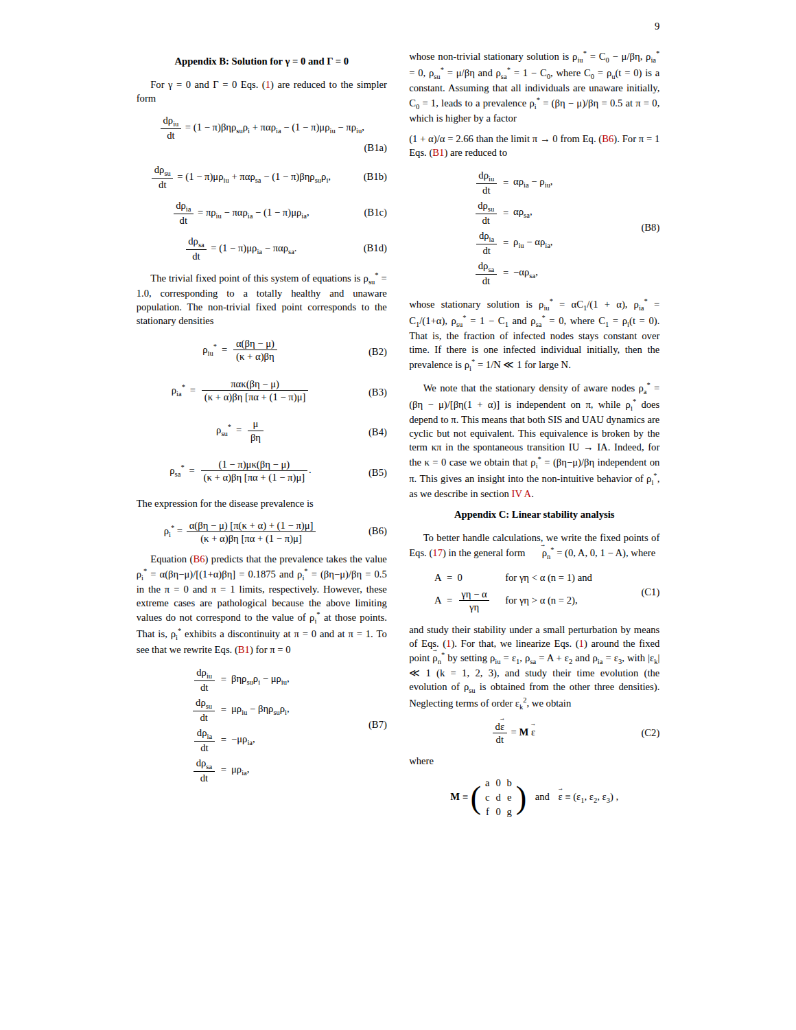9
Appendix B: Solution for γ = 0 and Γ = 0
For γ = 0 and Γ = 0 Eqs. (1) are reduced to the simpler form
dρiu dt = (1 − π)βηρsuρi + παρia − (1 − π)μρiu − πρiu,
(B1a)
dρsu dt = (1 − π)μρiu + παρsa − (1 − π)βηρsuρi, (B1b)
dρia dt = πρiu − παρia − (1 − π)μρia, (B1c)
dρsa dt = (1 − π)μρia − παρsa. (B1d)
The trivial fixed point of this system of equations is ρsu* = 1.0, corresponding to a totally healthy and unaware population. The non-trivial fixed point corresponds to the stationary densities
ρiu* = α(βη − μ)(κ + α)βη
(B2)
ρia* = πακ(βη − μ)(κ + α)βη [πα + (1 − π)μ]
(B3)
ρsu* = μβη
(B4)
ρsa* = (1 − π)μκ(βη − μ)(κ + α)βη [πα + (1 − π)μ].
(B5)
The expression for the disease prevalence is
ρi* = α(βη − μ) [π(κ + α) + (1 − π)μ](κ + α)βη [πα + (1 − π)μ] (B6)
Equation (B6) predicts that the prevalence takes the value ρi* = α(βη−μ)/[(1+α)βη] = 0.1875 and ρi* = (βη−μ)/βη = 0.5 in the π = 0 and π = 1 limits, respectively. However, these extreme cases are pathological because the above limiting values do not correspond to the value of ρi* at those points. That is, ρi* exhibits a discontinuity at π = 0 and at π = 1. To see that we rewrite Eqs. (B1) for π = 0
dρiu dt = βηρsuρi − μρiu,
dρsu dt = μρiu − βηρsuρi,
dρia dt = −μρia,
dρsa dt = μρia,
(B7)
whose non-trivial stationary solution is ρiu* = C0 − μ/βη, ρia* = 0, ρsu* = μ/βη and ρsa* = 1 − C0, where C0 = ρu(t = 0) is a constant. Assuming that all individuals are unaware initially, C0 = 1, leads to a prevalence ρi* = (βη − μ)/βη = 0.5 at π = 0, which is higher by a factor
(1 + α)/α = 2.66 than the limit π → 0 from Eq. (B6). For π = 1 Eqs. (B1) are reduced to
dρiu dt = αρia − ρiu,
dρsu dt = αρsa,
dρia dt = ρiu − αρia,
dρsa dt = −αρsa,
(B8)
whose stationary solution is ρiu* = αC1/(1 + α), ρia* = C1/(1+α), ρsu* = 1 − C1 and ρsa* = 0, where C1 = ρi(t = 0). That is, the fraction of infected nodes stays constant over time. If there is one infected individual initially, then the prevalence is ρi* = 1/N ≪ 1 for large N.
We note that the stationary density of aware nodes ρa* = (βη − μ)/[βη(1 + α)] is independent on π, while ρi* does depend to π. This means that both SIS and UAU dynamics are cyclic but not equivalent. This equivalence is broken by the term κπ in the spontaneous transition IU → IA. Indeed, for the κ = 0 case we obtain that ρi* = (βη−μ)/βη independent on π. This gives an insight into the non-intuitive behavior of ρi*, as we describe in section IV A.
Appendix C: Linear stability analysis
To better handle calculations, we write the fixed points of Eqs. (17) in the general form ρn* = (0, A, 0, 1 − A), where
A = 0 for γη < α (n = 1) and
A = γη − α γη for γη > α (n = 2),
(C1)
and study their stability under a small perturbation by means of Eqs. (1). For that, we linearize Eqs. (1) around the fixed point ρn* by setting ρiu = ε1, ρsa = A + ε2 and ρia = ε3, with |εk| ≪ 1 (k = 1, 2, 3), and study their time evolution (the evolution of ρsu is obtained from the other three densities). Neglecting terms of order εk2, we obtain
dε dt = M ε (C2)
where
M ≡ (
| a | 0 | b |
| c | d | e |
| f | 0 | g |
) and ε ≡ (ε1, ε2, ε3) ,